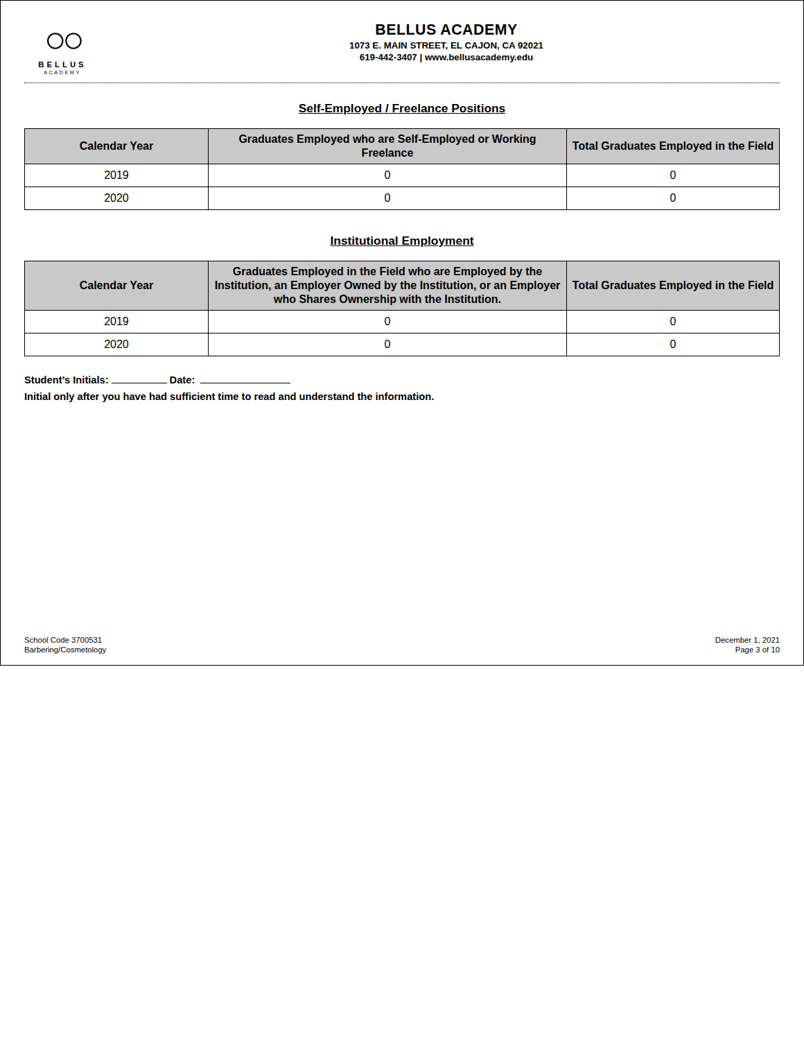○○
BELLUS
ACADEMY
BELLUS ACADEMY
1073 E. MAIN STREET, EL CAJON, CA 92021
619-442-3407 | www.bellusacademy.edu
Self-Employed / Freelance Positions
| Calendar Year | Graduates Employed who are Self-Employed or Working Freelance | Total Graduates Employed in the Field |
| --- | --- | --- |
| 2019 | 0 | 0 |
| 2020 | 0 | 0 |
Institutional Employment
| Calendar Year | Graduates Employed in the Field who are Employed by the Institution, an Employer Owned by the Institution, or an Employer who Shares Ownership with the Institution. | Total Graduates Employed in the Field |
| --- | --- | --- |
| 2019 | 0 | 0 |
| 2020 | 0 | 0 |
Student’s Initials: Date:
Initial only after you have had sufficient time to read and understand the information.
School Code 3700531
Barbering/Cosmetology
December 1, 2021
Page 3 of 10